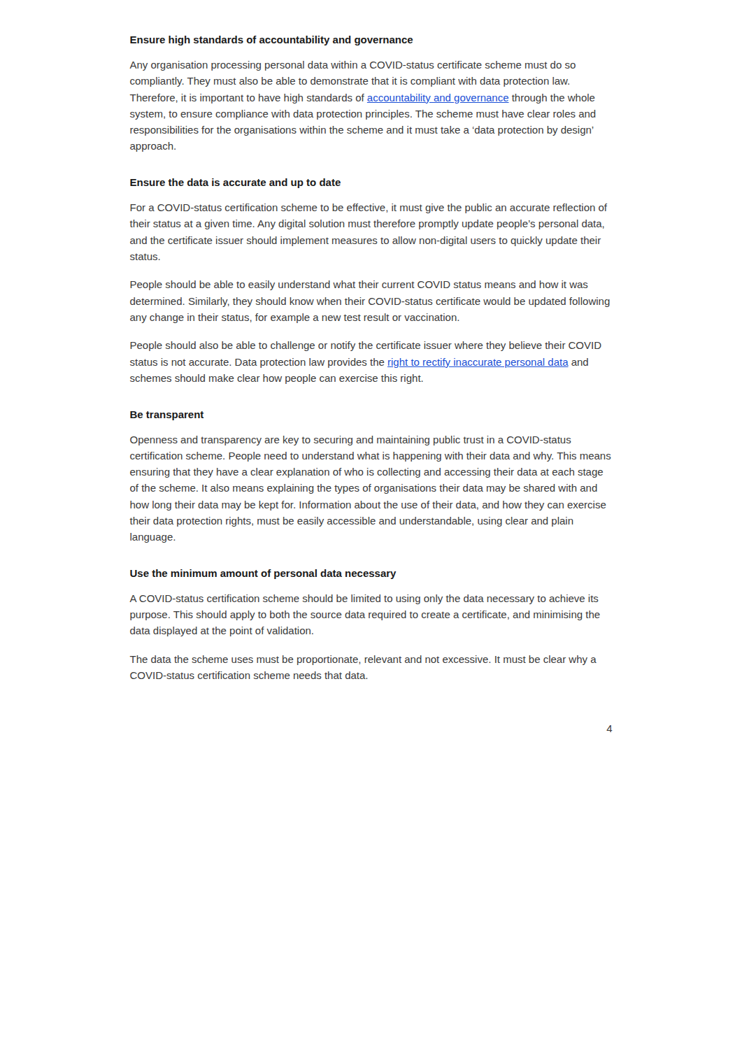Ensure high standards of accountability and governance
Any organisation processing personal data within a COVID-status certificate scheme must do so compliantly. They must also be able to demonstrate that it is compliant with data protection law. Therefore, it is important to have high standards of accountability and governance through the whole system, to ensure compliance with data protection principles. The scheme must have clear roles and responsibilities for the organisations within the scheme and it must take a ‘data protection by design’ approach.
Ensure the data is accurate and up to date
For a COVID-status certification scheme to be effective, it must give the public an accurate reflection of their status at a given time. Any digital solution must therefore promptly update people’s personal data, and the certificate issuer should implement measures to allow non-digital users to quickly update their status.
People should be able to easily understand what their current COVID status means and how it was determined. Similarly, they should know when their COVID-status certificate would be updated following any change in their status, for example a new test result or vaccination.
People should also be able to challenge or notify the certificate issuer where they believe their COVID status is not accurate. Data protection law provides the right to rectify inaccurate personal data and schemes should make clear how people can exercise this right.
Be transparent
Openness and transparency are key to securing and maintaining public trust in a COVID-status certification scheme. People need to understand what is happening with their data and why. This means ensuring that they have a clear explanation of who is collecting and accessing their data at each stage of the scheme. It also means explaining the types of organisations their data may be shared with and how long their data may be kept for. Information about the use of their data, and how they can exercise their data protection rights, must be easily accessible and understandable, using clear and plain language.
Use the minimum amount of personal data necessary
A COVID-status certification scheme should be limited to using only the data necessary to achieve its purpose. This should apply to both the source data required to create a certificate, and minimising the data displayed at the point of validation.
The data the scheme uses must be proportionate, relevant and not excessive. It must be clear why a COVID-status certification scheme needs that data.
4